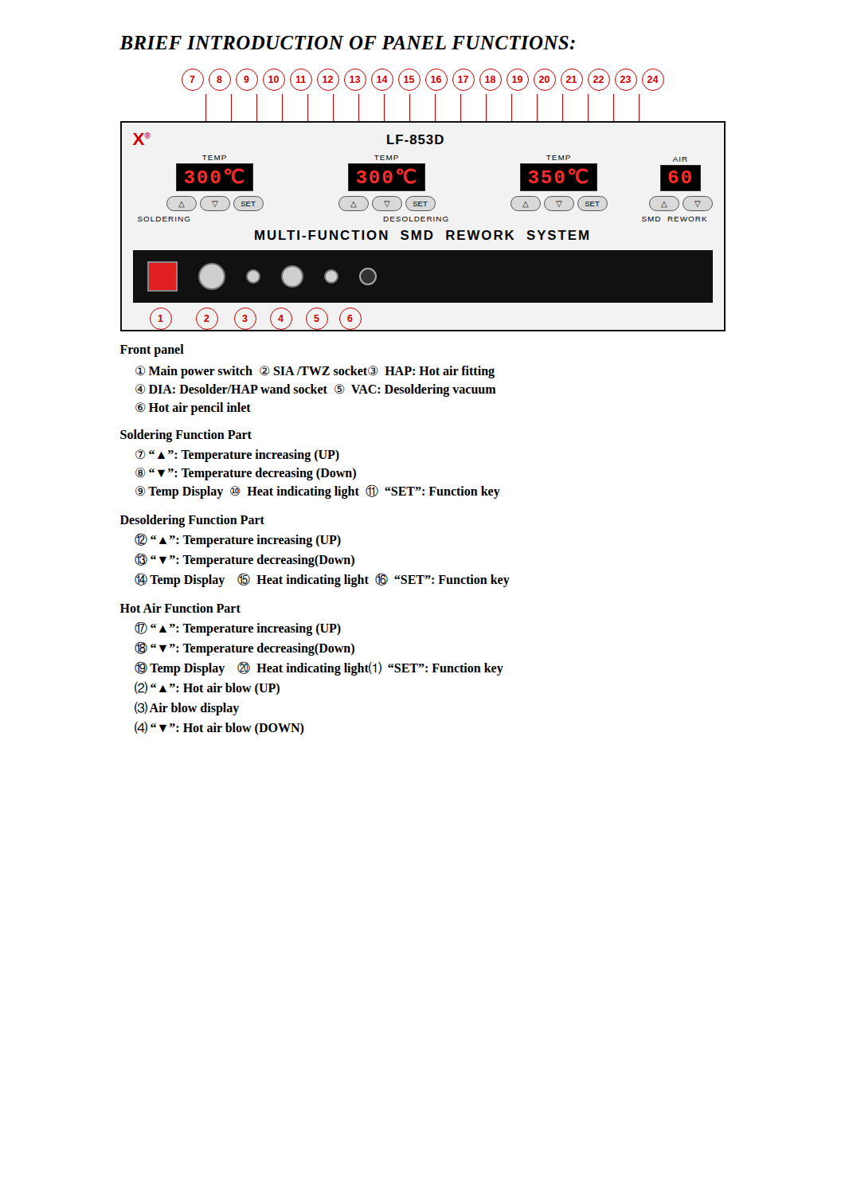BRIEF INTRODUCTION OF PANEL FUNCTIONS:
7 8 9 10 11 12 13 14 15 16 17 18 19 20 21 22 23 24
X®
LF-853D
TEMP
300℃
△ ▽ SET
TEMP
300℃
△ ▽ SET
TEMP
350℃
△ ▽ SET
AIR
60
△ ▽
SOLDERING DESOLDERING SMD REWORK
MULTI-FUNCTION SMD REWORK SYSTEM
1 2 3 4 5 6
Front panel
① Main power switch ② SIA /TWZ socket③ HAP: Hot air fitting
④ DIA: Desolder/HAP wand socket ⑤ VAC: Desoldering vacuum
⑥ Hot air pencil inlet
Soldering Function Part
⑦ “▲”: Temperature increasing (UP)
⑧ “▼”: Temperature decreasing (Down)
⑨ Temp Display ⑩ Heat indicating light ⑪ “SET”: Function key
Desoldering Function Part
⑫ “▲”: Temperature increasing (UP)
⑬ “▼”: Temperature decreasing(Down)
⑭ Temp Display ⑮ Heat indicating light ⑯ “SET”: Function key
Hot Air Function Part
⑰ “▲”: Temperature increasing (UP)
⑱ “▼”: Temperature decreasing(Down)
⑲ Temp Display ⑳ Heat indicating light⑴ “SET”: Function key
⑵ “▲”: Hot air blow (UP)
⑶ Air blow display
⑷ “▼”: Hot air blow (DOWN)